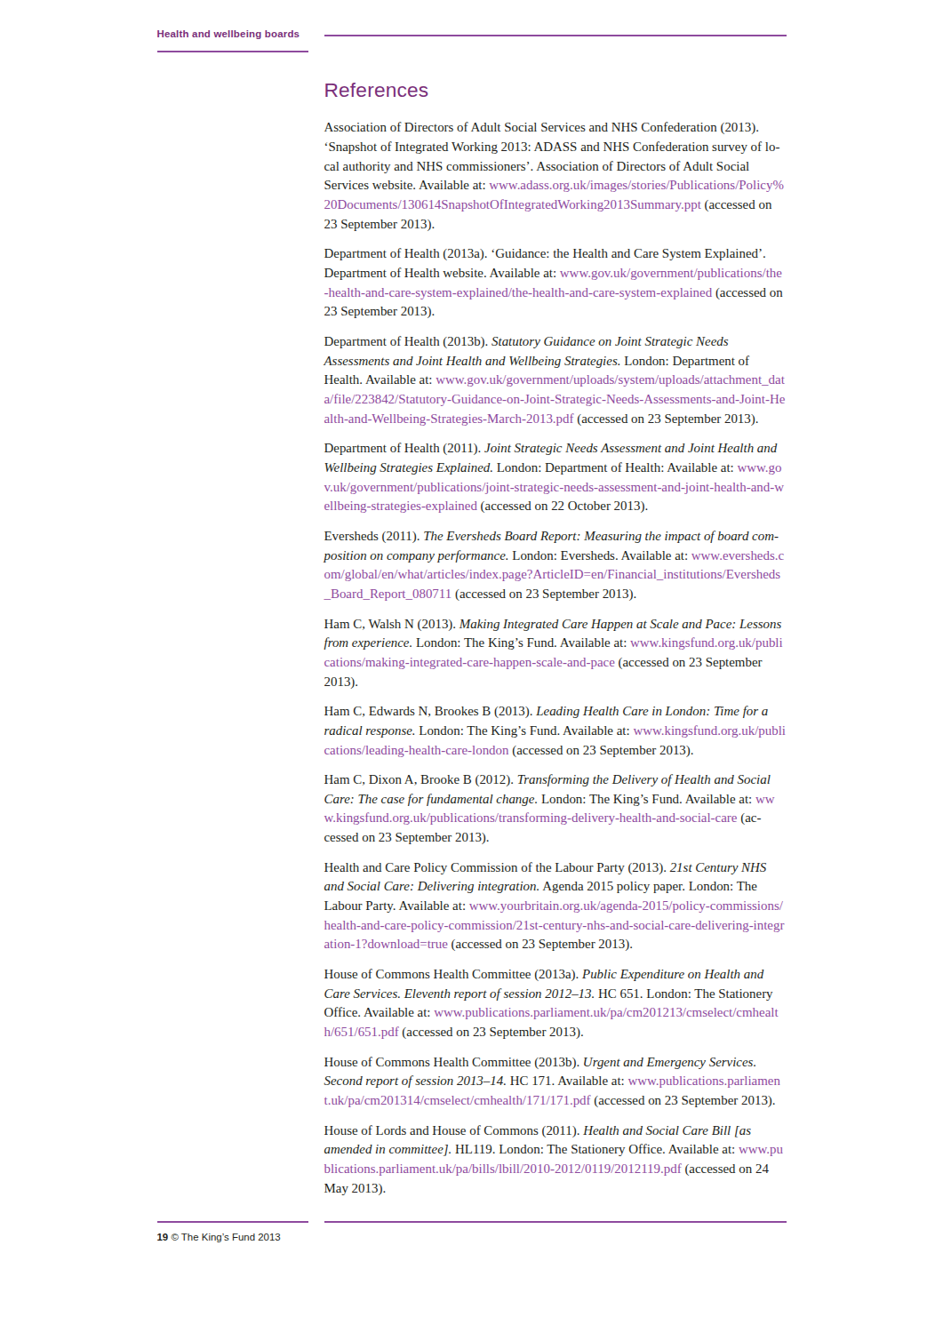Health and wellbeing boards
References
Association of Directors of Adult Social Services and NHS Confederation (2013). ‘Snapshot of Integrated Working 2013: ADASS and NHS Confederation survey of local authority and NHS commissioners’. Association of Directors of Adult Social Services website. Available at: www.adass.org.uk/images/stories/Publications/Policy%20Documents/130614SnapshotOfIntegratedWorking2013Summary.ppt (accessed on 23 September 2013).
Department of Health (2013a). ‘Guidance: the Health and Care System Explained’. Department of Health website. Available at: www.gov.uk/government/publications/the-health-and-care-system-explained/the-health-and-care-system-explained (accessed on 23 September 2013).
Department of Health (2013b). Statutory Guidance on Joint Strategic Needs Assessments and Joint Health and Wellbeing Strategies. London: Department of Health. Available at: www.gov.uk/government/uploads/system/uploads/attachment_data/file/223842/Statutory-Guidance-on-Joint-Strategic-Needs-Assessments-and-Joint-Health-and-Wellbeing-Strategies-March-2013.pdf (accessed on 23 September 2013).
Department of Health (2011). Joint Strategic Needs Assessment and Joint Health and Wellbeing Strategies Explained. London: Department of Health: Available at: www.gov.uk/government/publications/joint-strategic-needs-assessment-and-joint-health-and-wellbeing-strategies-explained (accessed on 22 October 2013).
Eversheds (2011). The Eversheds Board Report: Measuring the impact of board composition on company performance. London: Eversheds. Available at: www.eversheds.com/global/en/what/articles/index.page?ArticleID=en/Financial_institutions/Eversheds_Board_Report_080711 (accessed on 23 September 2013).
Ham C, Walsh N (2013). Making Integrated Care Happen at Scale and Pace: Lessons from experience. London: The King’s Fund. Available at: www.kingsfund.org.uk/publications/making-integrated-care-happen-scale-and-pace (accessed on 23 September 2013).
Ham C, Edwards N, Brookes B (2013). Leading Health Care in London: Time for a radical response. London: The King’s Fund. Available at: www.kingsfund.org.uk/publications/leading-health-care-london (accessed on 23 September 2013).
Ham C, Dixon A, Brooke B (2012). Transforming the Delivery of Health and Social Care: The case for fundamental change. London: The King’s Fund. Available at: www.kingsfund.org.uk/publications/transforming-delivery-health-and-social-care (accessed on 23 September 2013).
Health and Care Policy Commission of the Labour Party (2013). 21st Century NHS and Social Care: Delivering integration. Agenda 2015 policy paper. London: The Labour Party. Available at: www.yourbritain.org.uk/agenda-2015/policy-commissions/health-and-care-policy-commission/21st-century-nhs-and-social-care-delivering-integration-1?download=true (accessed on 23 September 2013).
House of Commons Health Committee (2013a). Public Expenditure on Health and Care Services. Eleventh report of session 2012–13. HC 651. London: The Stationery Office. Available at: www.publications.parliament.uk/pa/cm201213/cmselect/cmhealth/651/651.pdf (accessed on 23 September 2013).
House of Commons Health Committee (2013b). Urgent and Emergency Services. Second report of session 2013–14. HC 171. Available at: www.publications.parliament.uk/pa/cm201314/cmselect/cmhealth/171/171.pdf (accessed on 23 September 2013).
House of Lords and House of Commons (2011). Health and Social Care Bill [as amended in committee]. HL119. London: The Stationery Office. Available at: www.publications.parliament.uk/pa/bills/lbill/2010-2012/0119/2012119.pdf (accessed on 24 May 2013).
19 © The King’s Fund 2013